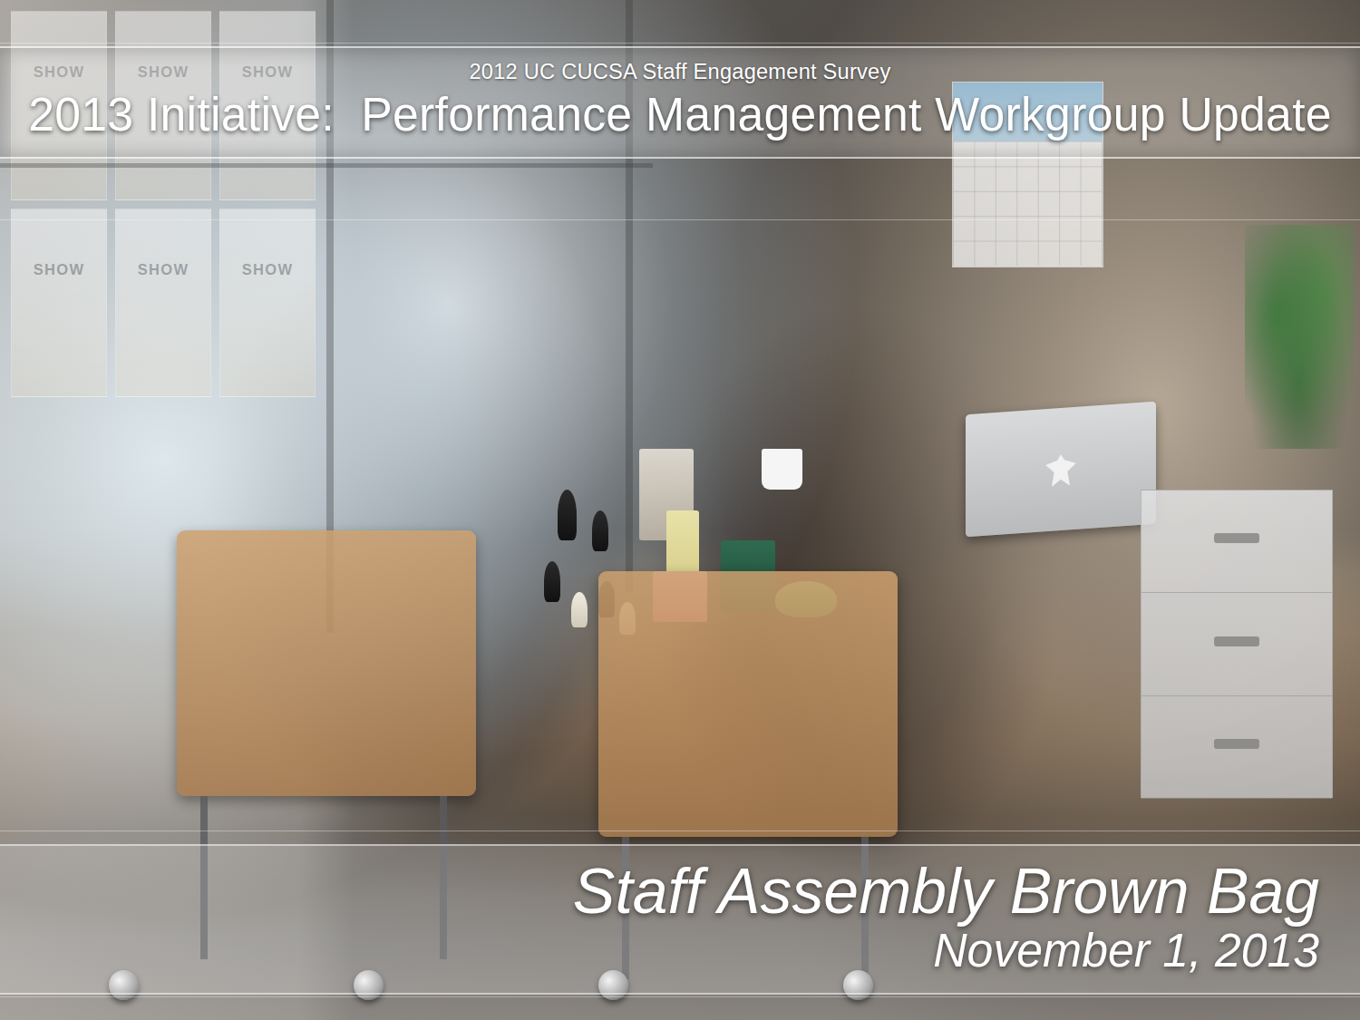2012 UC CUCSA Staff Engagement Survey
2013 Initiative: Performance Management Workgroup Update
Staff Assembly Brown Bag
November 1, 2013